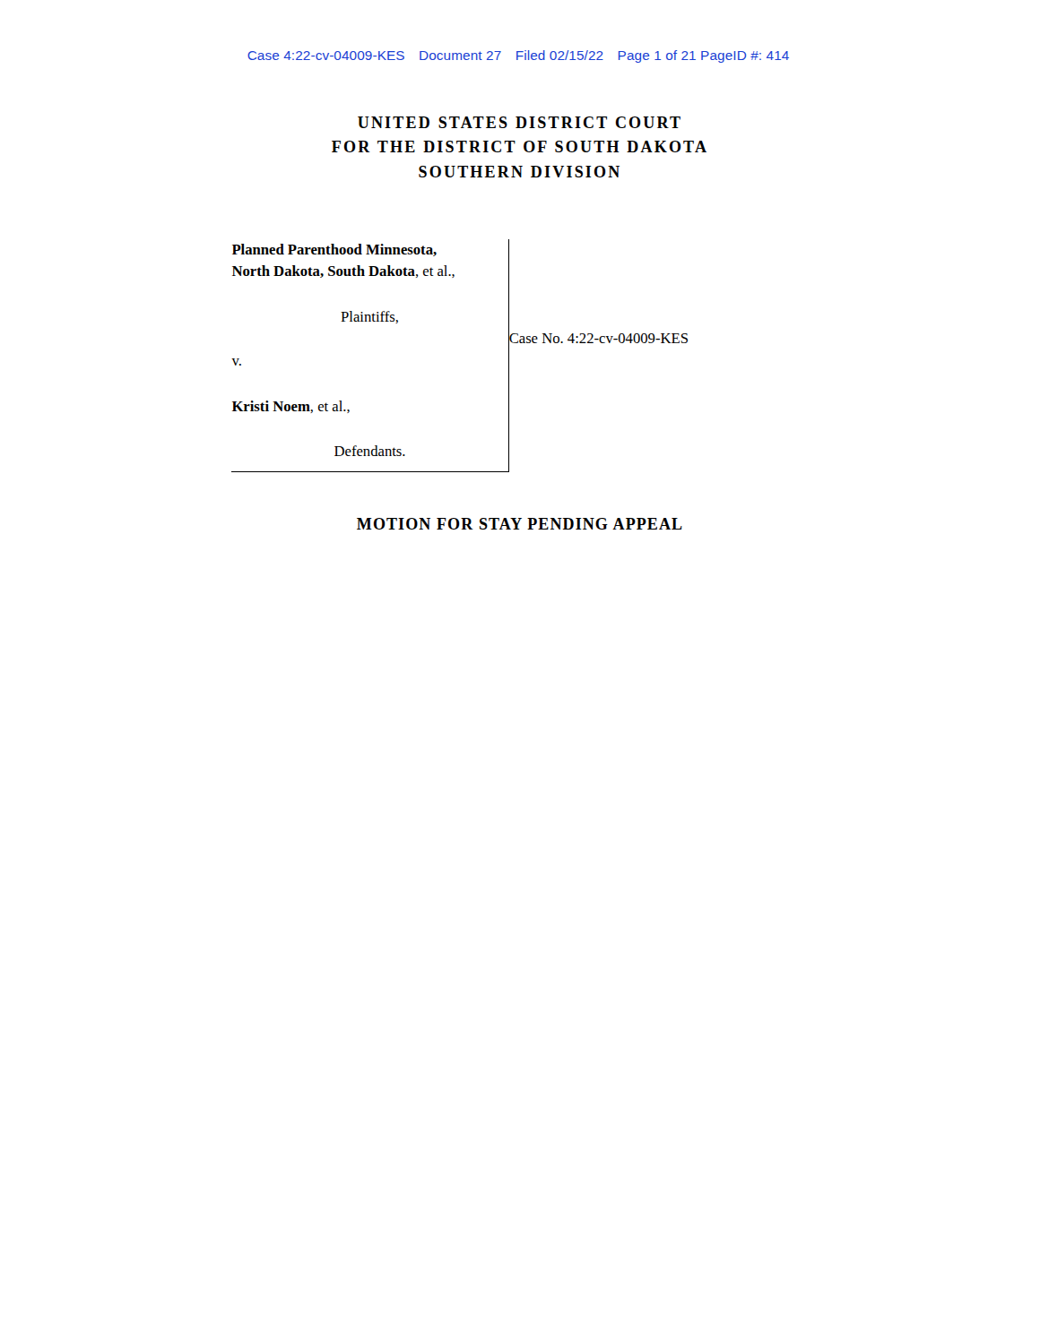Case 4:22-cv-04009-KES Document 27 Filed 02/15/22 Page 1 of 21 PageID #: 414
UNITED STATES DISTRICT COURT
FOR THE DISTRICT OF SOUTH DAKOTA
SOUTHERN DIVISION
| Planned Parenthood Minnesota, North Dakota, South Dakota , et al., Plaintiffs, v. Kristi Noem , et al., Defendants. | Case No. 4:22-cv-04009-KES |
MOTION FOR STAY PENDING APPEAL